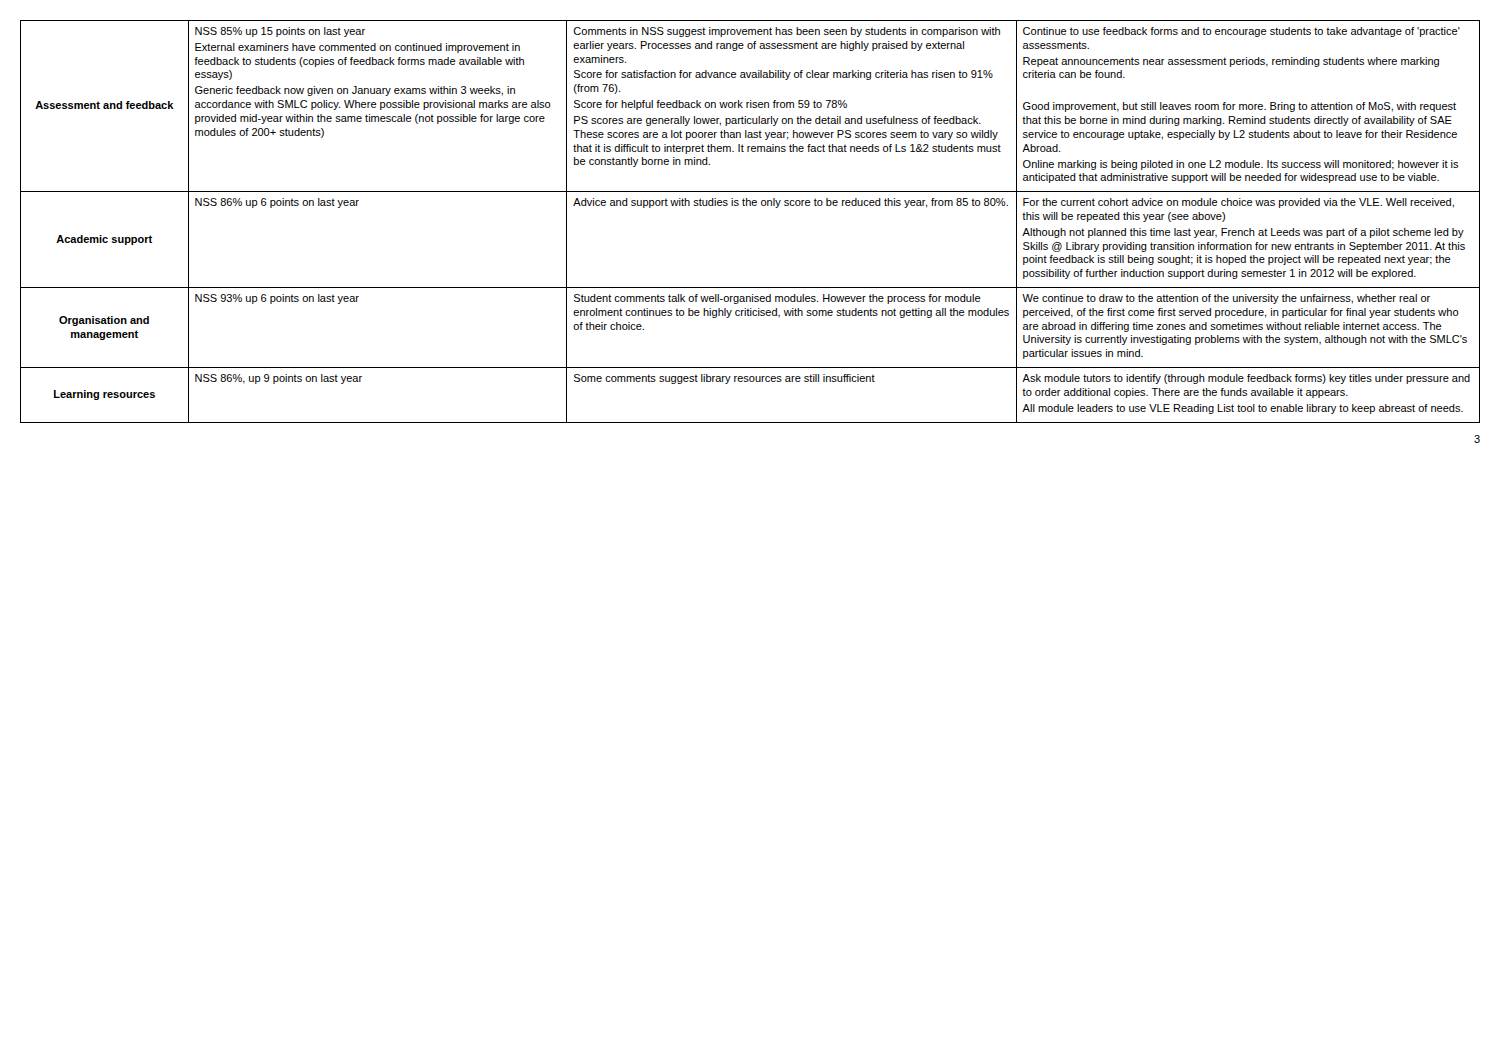| Assessment and feedback | NSS 85% up 15 points on last year External examiners have commented on continued improvement in feedback to students (copies of feedback forms made available with essays) Generic feedback now given on January exams within 3 weeks, in accordance with SMLC policy. Where possible provisional marks are also provided mid-year within the same timescale (not possible for large core modules of 200+ students) | Comments in NSS suggest improvement has been seen by students in comparison with earlier years. Processes and range of assessment are highly praised by external examiners. Score for satisfaction for advance availability of clear marking criteria has risen to 91% (from 76). Score for helpful feedback on work risen from 59 to 78% PS scores are generally lower, particularly on the detail and usefulness of feedback. These scores are a lot poorer than last year; however PS scores seem to vary so wildly that it is difficult to interpret them. It remains the fact that needs of Ls 1&2 students must be constantly borne in mind. | Continue to use feedback forms and to encourage students to take advantage of 'practice' assessments. Repeat announcements near assessment periods, reminding students where marking criteria can be found. Good improvement, but still leaves room for more. Bring to attention of MoS, with request that this be borne in mind during marking. Remind students directly of availability of SAE service to encourage uptake, especially by L2 students about to leave for their Residence Abroad. Online marking is being piloted in one L2 module. Its success will monitored; however it is anticipated that administrative support will be needed for widespread use to be viable. |
| Academic support | NSS 86% up 6 points on last year | Advice and support with studies is the only score to be reduced this year, from 85 to 80%. | For the current cohort advice on module choice was provided via the VLE. Well received, this will be repeated this year (see above) Although not planned this time last year, French at Leeds was part of a pilot scheme led by Skills @ Library providing transition information for new entrants in September 2011. At this point feedback is still being sought; it is hoped the project will be repeated next year; the possibility of further induction support during semester 1 in 2012 will be explored. |
| Organisation and management | NSS 93% up 6 points on last year | Student comments talk of well-organised modules. However the process for module enrolment continues to be highly criticised, with some students not getting all the modules of their choice. | We continue to draw to the attention of the university the unfairness, whether real or perceived, of the first come first served procedure, in particular for final year students who are abroad in differing time zones and sometimes without reliable internet access. The University is currently investigating problems with the system, although not with the SMLC's particular issues in mind. |
| Learning resources | NSS 86%, up 9 points on last year | Some comments suggest library resources are still insufficient | Ask module tutors to identify (through module feedback forms) key titles under pressure and to order additional copies. There are the funds available it appears. All module leaders to use VLE Reading List tool to enable library to keep abreast of needs. |
3